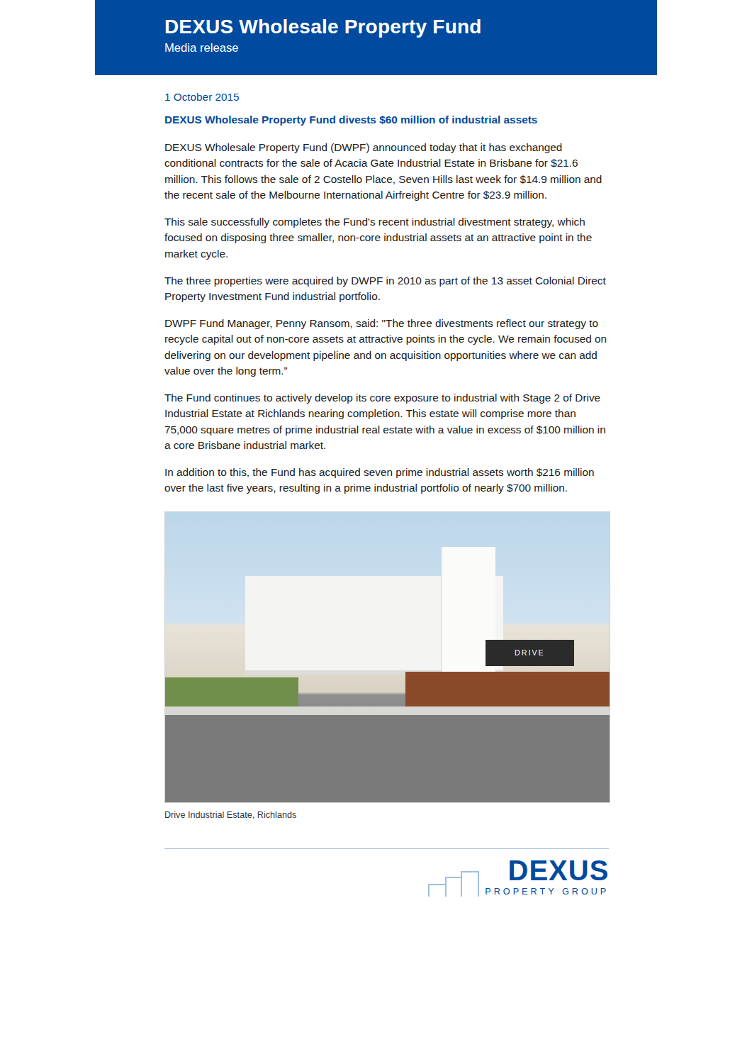DEXUS Wholesale Property Fund
Media release
1 October 2015
DEXUS Wholesale Property Fund divests $60 million of industrial assets
DEXUS Wholesale Property Fund (DWPF) announced today that it has exchanged conditional contracts for the sale of Acacia Gate Industrial Estate in Brisbane for $21.6 million. This follows the sale of 2 Costello Place, Seven Hills last week for $14.9 million and the recent sale of the Melbourne International Airfreight Centre for $23.9 million.
This sale successfully completes the Fund's recent industrial divestment strategy, which focused on disposing three smaller, non-core industrial assets at an attractive point in the market cycle.
The three properties were acquired by DWPF in 2010 as part of the 13 asset Colonial Direct Property Investment Fund industrial portfolio.
DWPF Fund Manager, Penny Ransom, said: "The three divestments reflect our strategy to recycle capital out of non-core assets at attractive points in the cycle. We remain focused on delivering on our development pipeline and on acquisition opportunities where we can add value over the long term.”
The Fund continues to actively develop its core exposure to industrial with Stage 2 of Drive Industrial Estate at Richlands nearing completion. This estate will comprise more than 75,000 square metres of prime industrial real estate with a value in excess of $100 million in a core Brisbane industrial market.
In addition to this, the Fund has acquired seven prime industrial assets worth $216 million over the last five years, resulting in a prime industrial portfolio of nearly $700 million.
DRIVE
Drive Industrial Estate, Richlands
DEXUS
PROPERTY GROUP